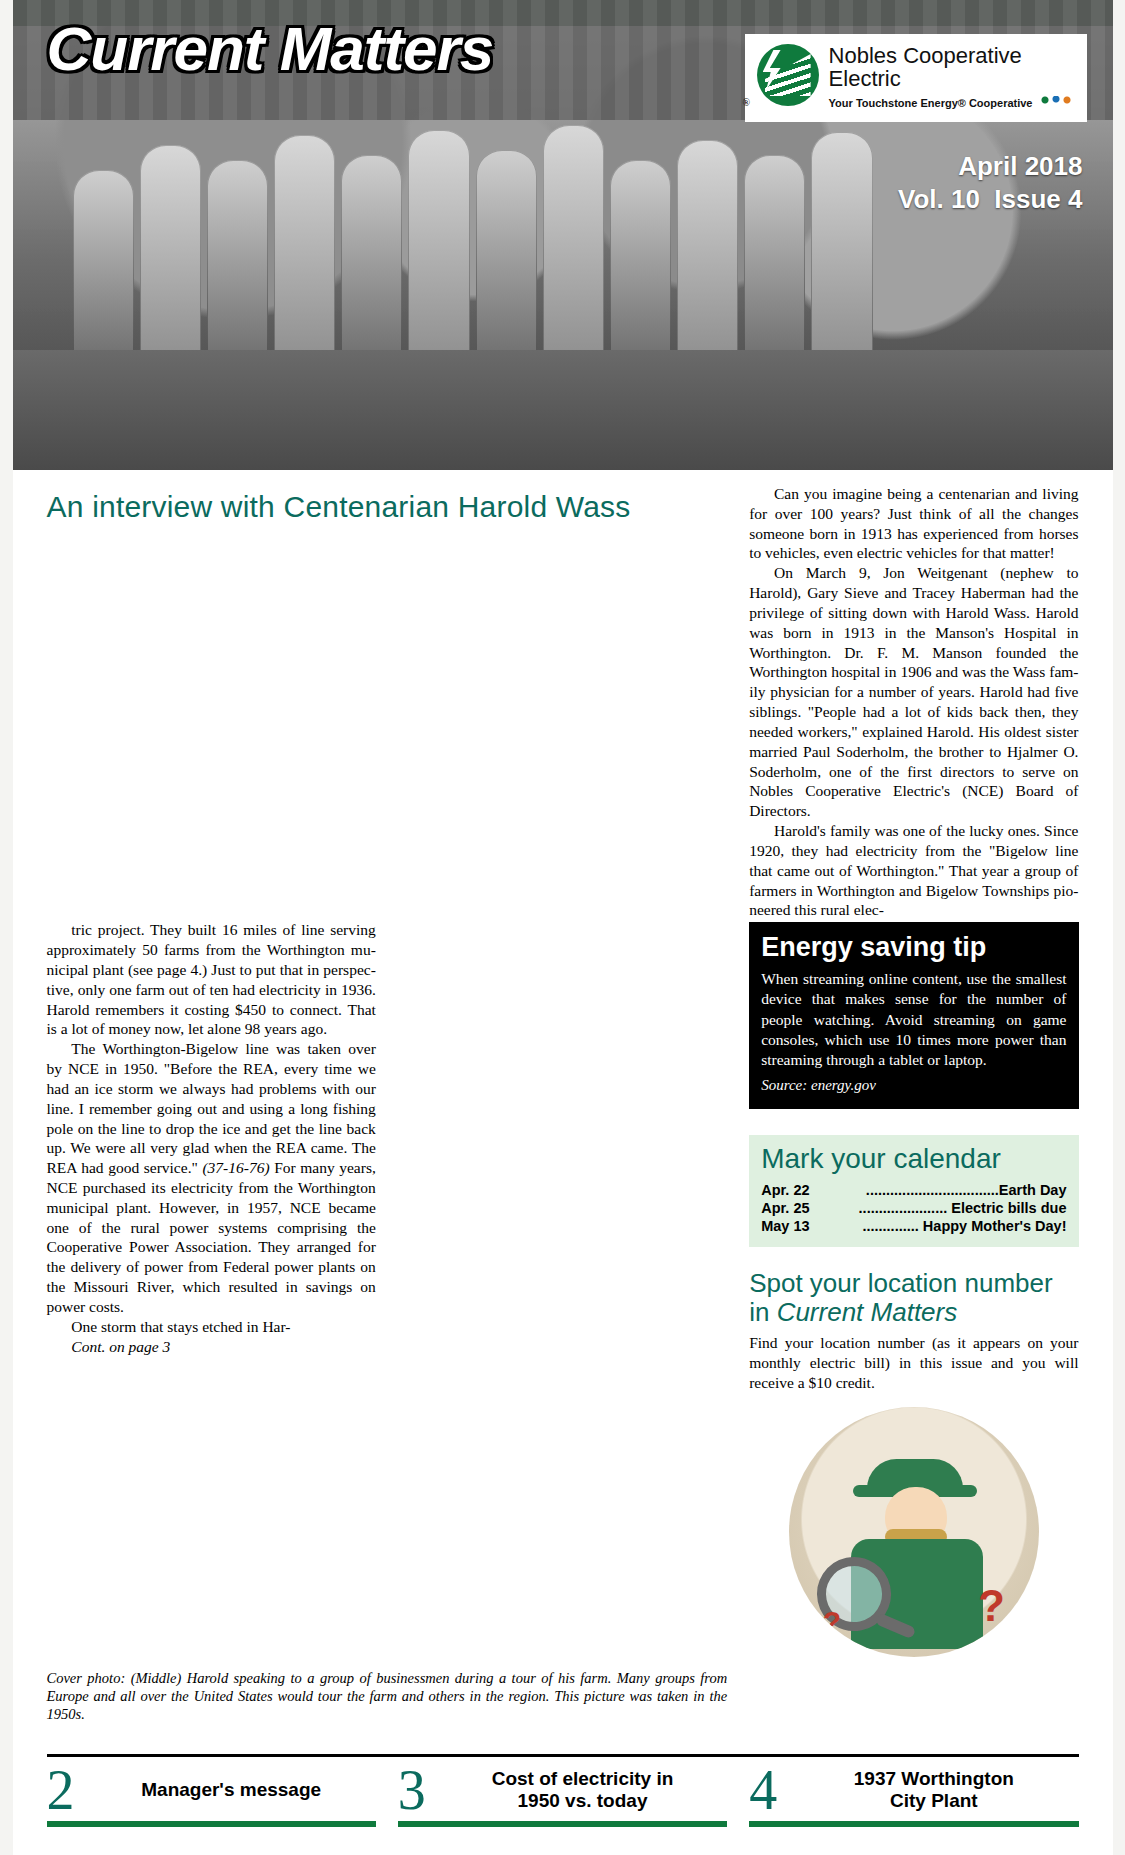Current Matters
®
Nobles Cooperative
Electric
Your Touchstone Energy® Cooperative
April 2018
Vol. 10 Issue 4
An interview with Centenarian Harold Wass
Can you imagine being a centenarian and living for over 100 years? Just think of all the changes someone born in 1913 has experienced from horses to vehicles, even electric vehicles for that matter!
On March 9, Jon Weitgenant (nephew to Harold), Gary Sieve and Tracey Haberman had the privilege of sitting down with Harold Wass. Harold was born in 1913 in the Manson's Hospital in Worthington. Dr. F. M. Manson founded the Worthington hospital in 1906 and was the Wass family physician for a number of years. Harold had five siblings. "People had a lot of kids back then, they needed workers," explained Harold. His oldest sister married Paul Soderholm, the brother to Hjalmer O. Soderholm, one of the first directors to serve on Nobles Cooperative Electric's (NCE) Board of Directors.
Harold's family was one of the lucky ones. Since 1920, they had electricity from the "Bigelow line that came out of Worthington." That year a group of farmers in Worthington and Bigelow Townships pioneered this rural elec-
tric project. They built 16 miles of line serving approximately 50 farms from the Worthington municipal plant (see page 4.) Just to put that in perspective, only one farm out of ten had electricity in 1936. Harold remembers it costing $450 to connect. That is a lot of money now, let alone 98 years ago.
The Worthington-Bigelow line was taken over by NCE in 1950. "Before the REA, every time we had an ice storm we always had problems with our line. I remember going out and using a long fishing pole on the line to drop the ice and get the line back up. We were all very glad when the REA came. The REA had good service." (37-16-76) For many years, NCE purchased its electricity from the Worthington municipal plant. However, in 1957, NCE became one of the rural power systems comprising the Cooperative Power Association. They arranged for the delivery of power from Federal power plants on the Missouri River, which resulted in savings on power costs.
One storm that stays etched in Har-
Cont. on page 3
Energy saving tip
When streaming online content, use the smallest device that makes sense for the number of people watching. Avoid streaming on game consoles, which use 10 times more power than streaming through a tablet or laptop.
Source: energy.gov
Mark your calendar
| Apr. 22 | .................................Earth Day |
| Apr. 25 | ...................... Electric bills due |
| May 13 | .............. Happy Mother's Day! |
Spot your location number in Current Matters
Find your location number (as it appears on your monthly electric bill) in this issue and you will receive a $10 credit.
?
?
Cover photo: (Middle) Harold speaking to a group of businessmen during a tour of his farm. Many groups from Europe and all over the United States would tour the farm and others in the region. This picture was taken in the 1950s.
2
Manager's message
3
Cost of electricity in
1950 vs. today
4
1937 Worthington
City Plant